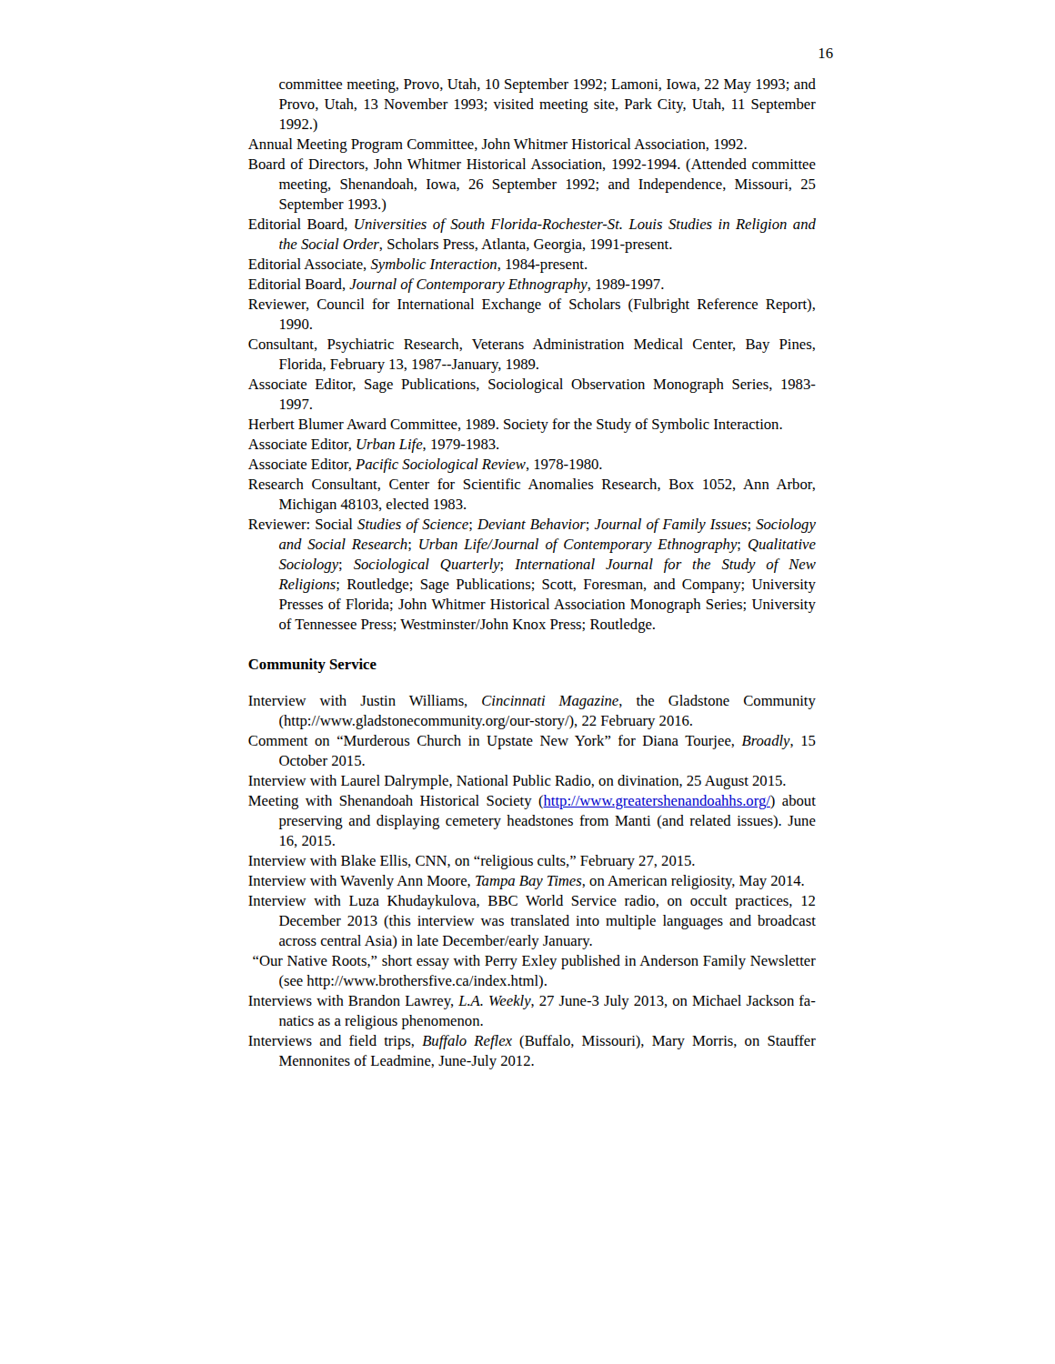16
committee meeting, Provo, Utah, 10 September 1992; Lamoni, Iowa, 22 May 1993; and Provo, Utah, 13 November 1993; visited meeting site, Park City, Utah, 11 September 1992.)
Annual Meeting Program Committee, John Whitmer Historical Association, 1992.
Board of Directors, John Whitmer Historical Association, 1992-1994. (Attended committee meeting, Shenandoah, Iowa, 26 September 1992; and Independence, Missouri, 25 September 1993.)
Editorial Board, Universities of South Florida-Rochester-St. Louis Studies in Religion and the Social Order, Scholars Press, Atlanta, Georgia, 1991-present.
Editorial Associate, Symbolic Interaction, 1984-present.
Editorial Board, Journal of Contemporary Ethnography, 1989-1997.
Reviewer, Council for International Exchange of Scholars (Fulbright Reference Report), 1990.
Consultant, Psychiatric Research, Veterans Administration Medical Center, Bay Pines, Florida, February 13, 1987--January, 1989.
Associate Editor, Sage Publications, Sociological Observation Monograph Series, 1983-1997.
Herbert Blumer Award Committee, 1989. Society for the Study of Symbolic Interaction.
Associate Editor, Urban Life, 1979-1983.
Associate Editor, Pacific Sociological Review, 1978-1980.
Research Consultant, Center for Scientific Anomalies Research, Box 1052, Ann Arbor, Michigan 48103, elected 1983.
Reviewer: Social Studies of Science; Deviant Behavior; Journal of Family Issues; Sociology and Social Research; Urban Life/Journal of Contemporary Ethnography; Qualitative Sociology; Sociological Quarterly; International Journal for the Study of New Religions; Routledge; Sage Publications; Scott, Foresman, and Company; University Presses of Florida; John Whitmer Historical Association Monograph Series; University of Tennessee Press; Westminster/John Knox Press; Routledge.
Community Service
Interview with Justin Williams, Cincinnati Magazine, the Gladstone Community (http://www.gladstonecommunity.org/our-story/), 22 February 2016.
Comment on “Murderous Church in Upstate New York” for Diana Tourjee, Broadly, 15 October 2015.
Interview with Laurel Dalrymple, National Public Radio, on divination, 25 August 2015.
Meeting with Shenandoah Historical Society (http://www.greatershenandoahhs.org/) about preserving and displaying cemetery headstones from Manti (and related issues). June 16, 2015.
Interview with Blake Ellis, CNN, on “religious cults,” February 27, 2015.
Interview with Wavenly Ann Moore, Tampa Bay Times, on American religiosity, May 2014.
Interview with Luza Khudaykulova, BBC World Service radio, on occult practices, 12 December 2013 (this interview was translated into multiple languages and broadcast across central Asia) in late December/early January.
“Our Native Roots,” short essay with Perry Exley published in Anderson Family Newsletter (see http://www.brothersfive.ca/index.html).
Interviews with Brandon Lawrey, L.A. Weekly, 27 June-3 July 2013, on Michael Jackson fanatics as a religious phenomenon.
Interviews and field trips, Buffalo Reflex (Buffalo, Missouri), Mary Morris, on Stauffer Mennonites of Leadmine, June-July 2012.